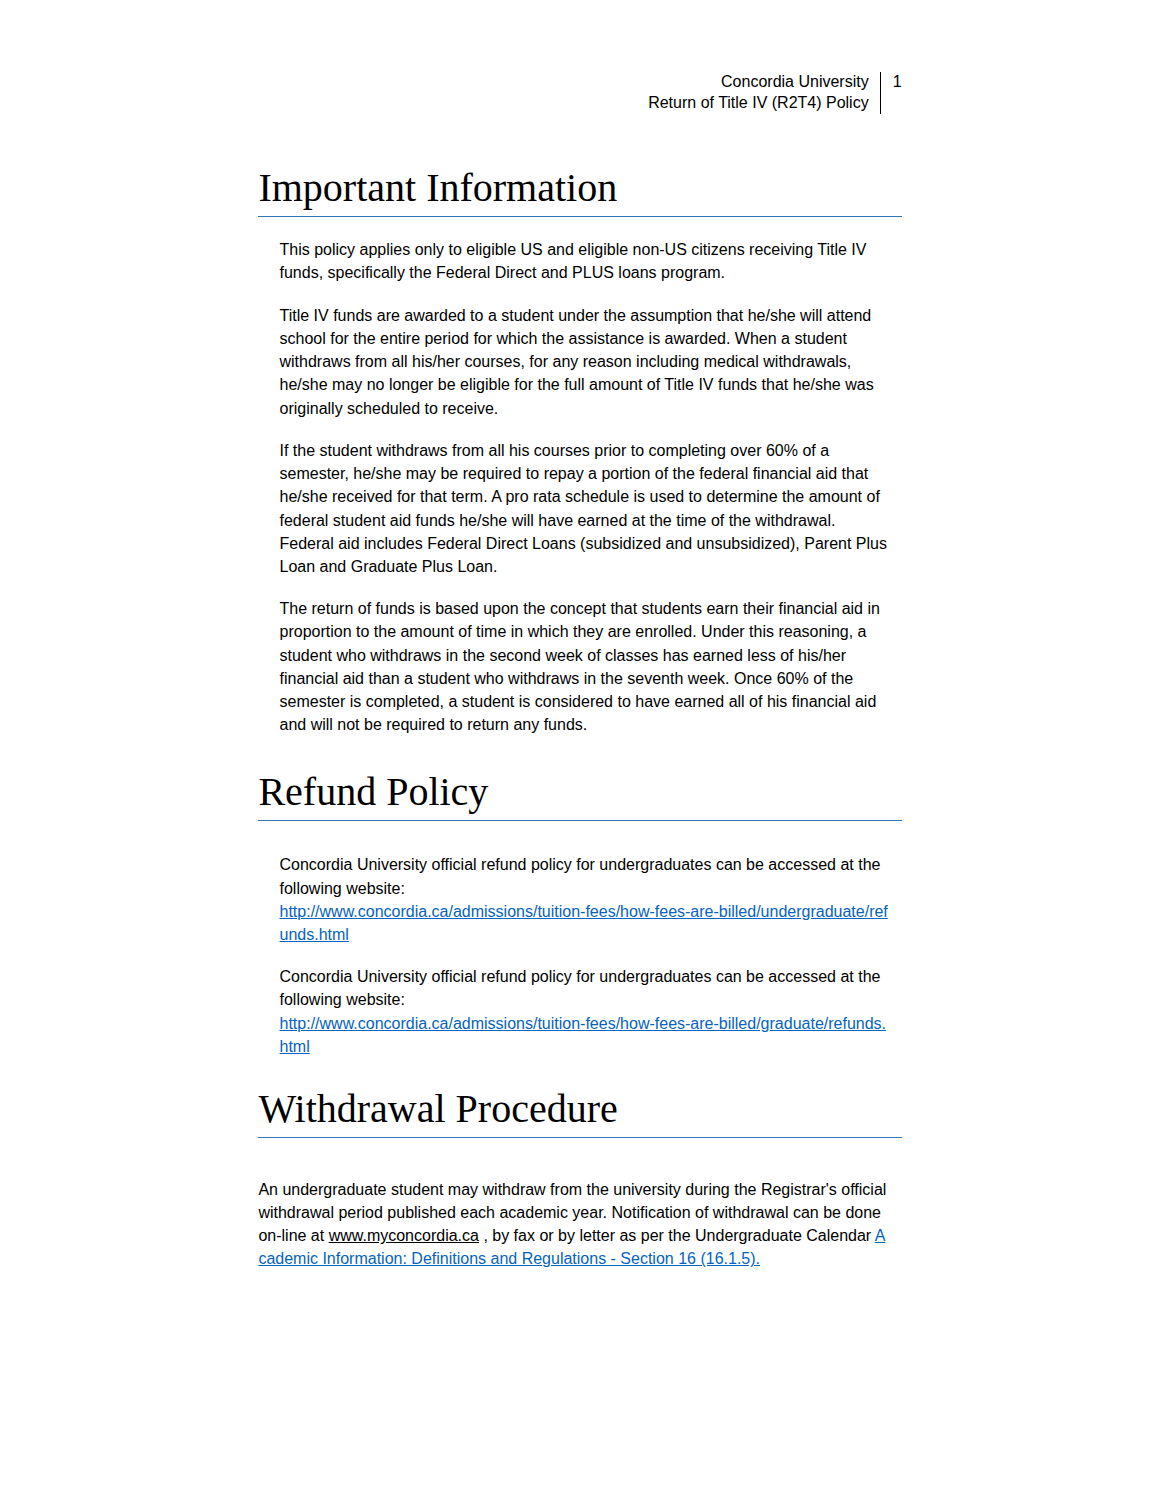Concordia University
Return of Title IV (R2T4) Policy
1
Important Information
This policy applies only to eligible US and eligible non-US citizens receiving Title IV funds, specifically the Federal Direct and PLUS loans program.
Title IV funds are awarded to a student under the assumption that he/she will attend school for the entire period for which the assistance is awarded. When a student withdraws from all his/her courses, for any reason including medical withdrawals, he/she may no longer be eligible for the full amount of Title IV funds that he/she was originally scheduled to receive.
If the student withdraws from all his courses prior to completing over 60% of a semester, he/she may be required to repay a portion of the federal financial aid that he/she received for that term. A pro rata schedule is used to determine the amount of federal student aid funds he/she will have earned at the time of the withdrawal. Federal aid includes Federal Direct Loans (subsidized and unsubsidized), Parent Plus Loan and Graduate Plus Loan.
The return of funds is based upon the concept that students earn their financial aid in proportion to the amount of time in which they are enrolled. Under this reasoning, a student who withdraws in the second week of classes has earned less of his/her financial aid than a student who withdraws in the seventh week. Once 60% of the semester is completed, a student is considered to have earned all of his financial aid and will not be required to return any funds.
Refund Policy
Concordia University official refund policy for undergraduates can be accessed at the following website:
http://www.concordia.ca/admissions/tuition-fees/how-fees-are-billed/undergraduate/refunds.html
Concordia University official refund policy for undergraduates can be accessed at the following website:
http://www.concordia.ca/admissions/tuition-fees/how-fees-are-billed/graduate/refunds.html
Withdrawal Procedure
An undergraduate student may withdraw from the university during the Registrar's official withdrawal period published each academic year. Notification of withdrawal can be done on-line at www.myconcordia.ca , by fax or by letter as per the Undergraduate Calendar Academic Information: Definitions and Regulations - Section 16 (16.1.5).